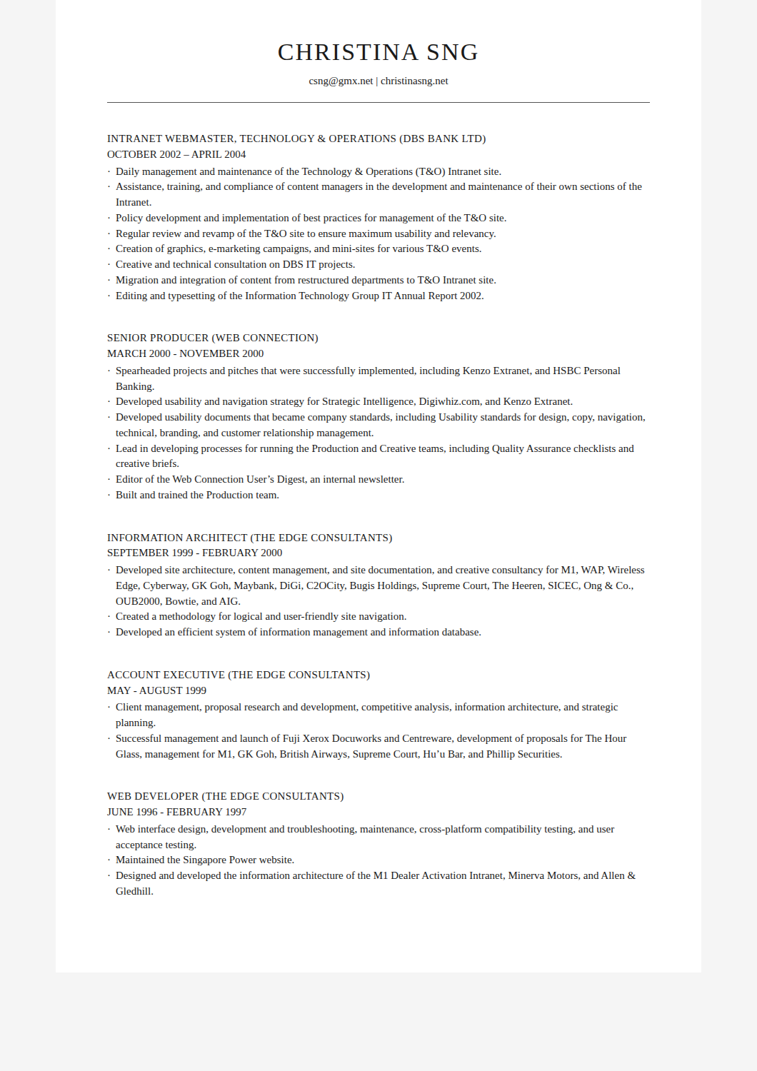CHRISTINA SNG
csng@gmx.net | christinasng.net
INTRANET WEBMASTER, TECHNOLOGY & OPERATIONS (DBS BANK LTD)
OCTOBER 2002 – APRIL 2004
Daily management and maintenance of the Technology & Operations (T&O) Intranet site.
Assistance, training, and compliance of content managers in the development and maintenance of their own sections of the Intranet.
Policy development and implementation of best practices for management of the T&O site.
Regular review and revamp of the T&O site to ensure maximum usability and relevancy.
Creation of graphics, e-marketing campaigns, and mini-sites for various T&O events.
Creative and technical consultation on DBS IT projects.
Migration and integration of content from restructured departments to T&O Intranet site.
Editing and typesetting of the Information Technology Group IT Annual Report 2002.
SENIOR PRODUCER (WEB CONNECTION)
MARCH 2000 - NOVEMBER 2000
Spearheaded projects and pitches that were successfully implemented, including Kenzo Extranet, and HSBC Personal Banking.
Developed usability and navigation strategy for Strategic Intelligence, Digiwhiz.com, and Kenzo Extranet.
Developed usability documents that became company standards, including Usability standards for design, copy, navigation, technical, branding, and customer relationship management.
Lead in developing processes for running the Production and Creative teams, including Quality Assurance checklists and creative briefs.
Editor of the Web Connection User’s Digest, an internal newsletter.
Built and trained the Production team.
INFORMATION ARCHITECT (THE EDGE CONSULTANTS)
SEPTEMBER 1999 - FEBRUARY 2000
Developed site architecture, content management, and site documentation, and creative consultancy for M1, WAP, Wireless Edge, Cyberway, GK Goh, Maybank, DiGi, C2OCity, Bugis Holdings, Supreme Court, The Heeren, SICEC, Ong & Co., OUB2000, Bowtie, and AIG.
Created a methodology for logical and user-friendly site navigation.
Developed an efficient system of information management and information database.
ACCOUNT EXECUTIVE (THE EDGE CONSULTANTS)
MAY - AUGUST 1999
Client management, proposal research and development, competitive analysis, information architecture, and strategic planning.
Successful management and launch of Fuji Xerox Docuworks and Centreware, development of proposals for The Hour Glass, management for M1, GK Goh, British Airways, Supreme Court, Hu’u Bar, and Phillip Securities.
WEB DEVELOPER (THE EDGE CONSULTANTS)
JUNE 1996 - FEBRUARY 1997
Web interface design, development and troubleshooting, maintenance, cross-platform compatibility testing, and user acceptance testing.
Maintained the Singapore Power website.
Designed and developed the information architecture of the M1 Dealer Activation Intranet, Minerva Motors, and Allen & Gledhill.